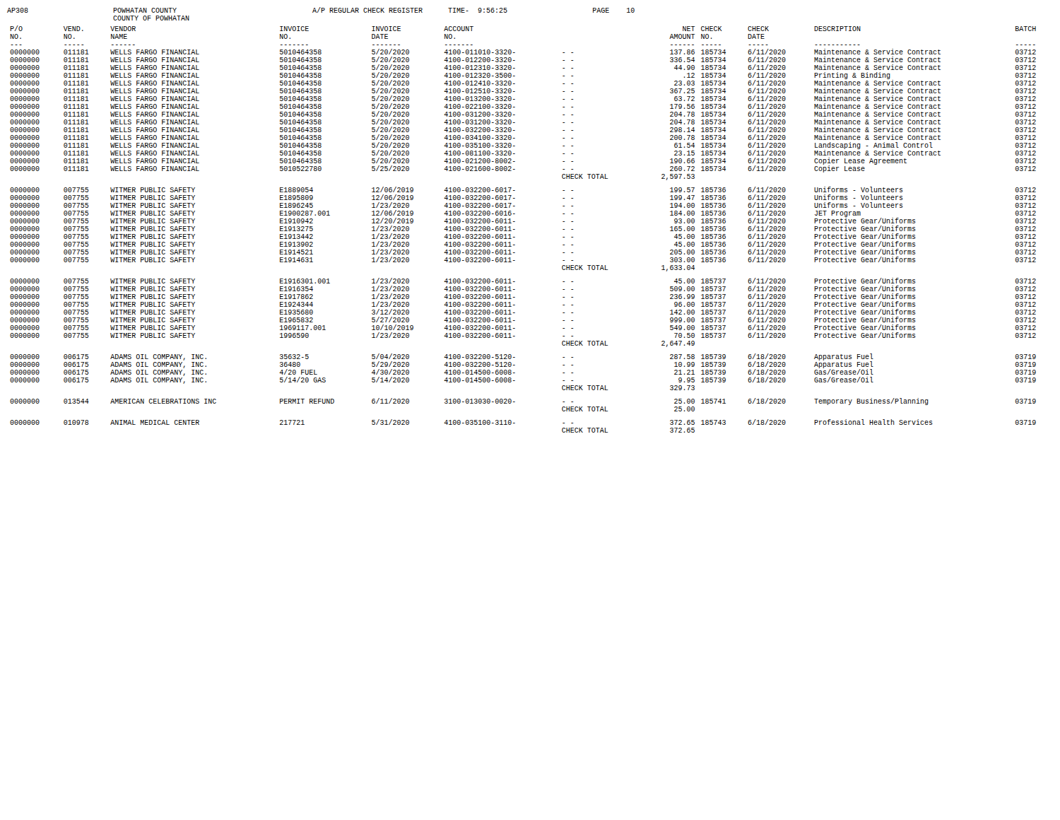AP308 POWHATAN COUNTY A/P REGULAR CHECK REGISTER TIME- 9:56:25 PAGE 10 COUNTY OF POWHATAN
| P/O NO. --- | VEND. NO. ----- | VENDOR NAME ------ | INVOICE NO. ------- | INVOICE DATE ------- | ACCOUNT NO. ------- | | NET AMOUNT ------ | CHECK NO. ----- | CHECK DATE ----- | DESCRIPTION ----------- | BATCH ----- |
| --- | --- | --- | --- | --- | --- | --- | --- | --- | --- | --- | --- |
| 0000000 | 011181 | WELLS FARGO FINANCIAL | 5010464358 | 5/20/2020 | 4100-011010-3320- | - - | 137.86 | 185734 | 6/11/2020 | Maintenance & Service Contract | 03712 |
| 0000000 | 011181 | WELLS FARGO FINANCIAL | 5010464358 | 5/20/2020 | 4100-012200-3320- | - - | 336.54 | 185734 | 6/11/2020 | Maintenance & Service Contract | 03712 |
| 0000000 | 011181 | WELLS FARGO FINANCIAL | 5010464358 | 5/20/2020 | 4100-012310-3320- | - - | 44.90 | 185734 | 6/11/2020 | Maintenance & Service Contract | 03712 |
| 0000000 | 011181 | WELLS FARGO FINANCIAL | 5010464358 | 5/20/2020 | 4100-012320-3500- | - - | .12 | 185734 | 6/11/2020 | Printing & Binding | 03712 |
| 0000000 | 011181 | WELLS FARGO FINANCIAL | 5010464358 | 5/20/2020 | 4100-012410-3320- | - - | 23.03 | 185734 | 6/11/2020 | Maintenance & Service Contract | 03712 |
| 0000000 | 011181 | WELLS FARGO FINANCIAL | 5010464358 | 5/20/2020 | 4100-012510-3320- | - - | 367.25 | 185734 | 6/11/2020 | Maintenance & Service Contract | 03712 |
| 0000000 | 011181 | WELLS FARGO FINANCIAL | 5010464358 | 5/20/2020 | 4100-013200-3320- | - - | 63.72 | 185734 | 6/11/2020 | Maintenance & Service Contract | 03712 |
| 0000000 | 011181 | WELLS FARGO FINANCIAL | 5010464358 | 5/20/2020 | 4100-022100-3320- | - - | 179.56 | 185734 | 6/11/2020 | Maintenance & Service Contract | 03712 |
| 0000000 | 011181 | WELLS FARGO FINANCIAL | 5010464358 | 5/20/2020 | 4100-031200-3320- | - - | 204.78 | 185734 | 6/11/2020 | Maintenance & Service Contract | 03712 |
| 0000000 | 011181 | WELLS FARGO FINANCIAL | 5010464358 | 5/20/2020 | 4100-031200-3320- | - - | 204.78 | 185734 | 6/11/2020 | Maintenance & Service Contract | 03712 |
| 0000000 | 011181 | WELLS FARGO FINANCIAL | 5010464358 | 5/20/2020 | 4100-032200-3320- | - - | 298.14 | 185734 | 6/11/2020 | Maintenance & Service Contract | 03712 |
| 0000000 | 011181 | WELLS FARGO FINANCIAL | 5010464358 | 5/20/2020 | 4100-034100-3320- | - - | 200.78 | 185734 | 6/11/2020 | Maintenance & Service Contract | 03712 |
| 0000000 | 011181 | WELLS FARGO FINANCIAL | 5010464358 | 5/20/2020 | 4100-035100-3320- | - - | 61.54 | 185734 | 6/11/2020 | Landscaping - Animal Control | 03712 |
| 0000000 | 011181 | WELLS FARGO FINANCIAL | 5010464358 | 5/20/2020 | 4100-081100-3320- | - - | 23.15 | 185734 | 6/11/2020 | Maintenance & Service Contract | 03712 |
| 0000000 | 011181 | WELLS FARGO FINANCIAL | 5010464358 | 5/20/2020 | 4100-021200-8002- | - - | 190.66 | 185734 | 6/11/2020 | Copier Lease Agreement | 03712 |
| 0000000 | 011181 | WELLS FARGO FINANCIAL | 5010522780 | 5/25/2020 | 4100-021600-8002- | - - | 260.72 | 185734 | 6/11/2020 | Copier Lease | 03712 |
| | | | | | | CHECK TOTAL | 2,597.53 | | | | |
| 0000000 | 007755 | WITMER PUBLIC SAFETY | E1889054 | 12/06/2019 | 4100-032200-6017- | - - | 199.57 | 185736 | 6/11/2020 | Uniforms - Volunteers | 03712 |
| 0000000 | 007755 | WITMER PUBLIC SAFETY | E1895809 | 12/06/2019 | 4100-032200-6017- | - - | 199.47 | 185736 | 6/11/2020 | Uniforms - Volunteers | 03712 |
| 0000000 | 007755 | WITMER PUBLIC SAFETY | E1896245 | 1/23/2020 | 4100-032200-6017- | - - | 194.00 | 185736 | 6/11/2020 | Uniforms - Volunteers | 03712 |
| 0000000 | 007755 | WITMER PUBLIC SAFETY | E1900287.001 | 12/06/2019 | 4100-032200-6016- | - - | 184.00 | 185736 | 6/11/2020 | JET Program | 03712 |
| 0000000 | 007755 | WITMER PUBLIC SAFETY | E1910942 | 12/20/2019 | 4100-032200-6011- | - - | 93.00 | 185736 | 6/11/2020 | Protective Gear/Uniforms | 03712 |
| 0000000 | 007755 | WITMER PUBLIC SAFETY | E1913275 | 1/23/2020 | 4100-032200-6011- | - - | 165.00 | 185736 | 6/11/2020 | Protective Gear/Uniforms | 03712 |
| 0000000 | 007755 | WITMER PUBLIC SAFETY | E1913442 | 1/23/2020 | 4100-032200-6011- | - - | 45.00 | 185736 | 6/11/2020 | Protective Gear/Uniforms | 03712 |
| 0000000 | 007755 | WITMER PUBLIC SAFETY | E1913902 | 1/23/2020 | 4100-032200-6011- | - - | 45.00 | 185736 | 6/11/2020 | Protective Gear/Uniforms | 03712 |
| 0000000 | 007755 | WITMER PUBLIC SAFETY | E1914521 | 1/23/2020 | 4100-032200-6011- | - - | 205.00 | 185736 | 6/11/2020 | Protective Gear/Uniforms | 03712 |
| 0000000 | 007755 | WITMER PUBLIC SAFETY | E1914631 | 1/23/2020 | 4100-032200-6011- | - - | 303.00 | 185736 | 6/11/2020 | Protective Gear/Uniforms | 03712 |
| | | | | | | CHECK TOTAL | 1,633.04 | | | | |
| 0000000 | 007755 | WITMER PUBLIC SAFETY | E1916301.001 | 1/23/2020 | 4100-032200-6011- | - - | 45.00 | 185737 | 6/11/2020 | Protective Gear/Uniforms | 03712 |
| 0000000 | 007755 | WITMER PUBLIC SAFETY | E1916354 | 1/23/2020 | 4100-032200-6011- | - - | 509.00 | 185737 | 6/11/2020 | Protective Gear/Uniforms | 03712 |
| 0000000 | 007755 | WITMER PUBLIC SAFETY | E1917862 | 1/23/2020 | 4100-032200-6011- | - - | 236.99 | 185737 | 6/11/2020 | Protective Gear/Uniforms | 03712 |
| 0000000 | 007755 | WITMER PUBLIC SAFETY | E1924344 | 1/23/2020 | 4100-032200-6011- | - - | 96.00 | 185737 | 6/11/2020 | Protective Gear/Uniforms | 03712 |
| 0000000 | 007755 | WITMER PUBLIC SAFETY | E1935680 | 3/12/2020 | 4100-032200-6011- | - - | 142.00 | 185737 | 6/11/2020 | Protective Gear/Uniforms | 03712 |
| 0000000 | 007755 | WITMER PUBLIC SAFETY | E1965832 | 5/27/2020 | 4100-032200-6011- | - - | 999.00 | 185737 | 6/11/2020 | Protective Gear/Uniforms | 03712 |
| 0000000 | 007755 | WITMER PUBLIC SAFETY | 1969117.001 | 10/10/2019 | 4100-032200-6011- | - - | 549.00 | 185737 | 6/11/2020 | Protective Gear/Uniforms | 03712 |
| 0000000 | 007755 | WITMER PUBLIC SAFETY | 1996590 | 1/23/2020 | 4100-032200-6011- | - - | 70.50 | 185737 | 6/11/2020 | Protective Gear/Uniforms | 03712 |
| | | | | | | CHECK TOTAL | 2,647.49 | | | | |
| 0000000 | 006175 | ADAMS OIL COMPANY, INC. | 35632-5 | 5/04/2020 | 4100-032200-5120- | - - | 287.58 | 185739 | 6/18/2020 | Apparatus Fuel | 03719 |
| 0000000 | 006175 | ADAMS OIL COMPANY, INC. | 36480 | 5/29/2020 | 4100-032200-5120- | - - | 10.99 | 185739 | 6/18/2020 | Apparatus Fuel | 03719 |
| 0000000 | 006175 | ADAMS OIL COMPANY, INC. | 4/20 FUEL | 4/30/2020 | 4100-014500-6008- | - - | 21.21 | 185739 | 6/18/2020 | Gas/Grease/Oil | 03719 |
| 0000000 | 006175 | ADAMS OIL COMPANY, INC. | 5/14/20 GAS | 5/14/2020 | 4100-014500-6008- | - - | 9.95 | 185739 | 6/18/2020 | Gas/Grease/Oil | 03719 |
| | | | | | | CHECK TOTAL | 329.73 | | | | |
| 0000000 | 013544 | AMERICAN CELEBRATIONS INC | PERMIT REFUND | 6/11/2020 | 3100-013030-0020- | - - | 25.00 | 185741 | 6/18/2020 | Temporary Business/Planning | 03719 |
| | | | | | | CHECK TOTAL | 25.00 | | | | |
| 0000000 | 010978 | ANIMAL MEDICAL CENTER | 217721 | 5/31/2020 | 4100-035100-3110- | - - | 372.65 | 185743 | 6/18/2020 | Professional Health Services | 03719 |
| | | | | | | CHECK TOTAL | 372.65 | | | | |